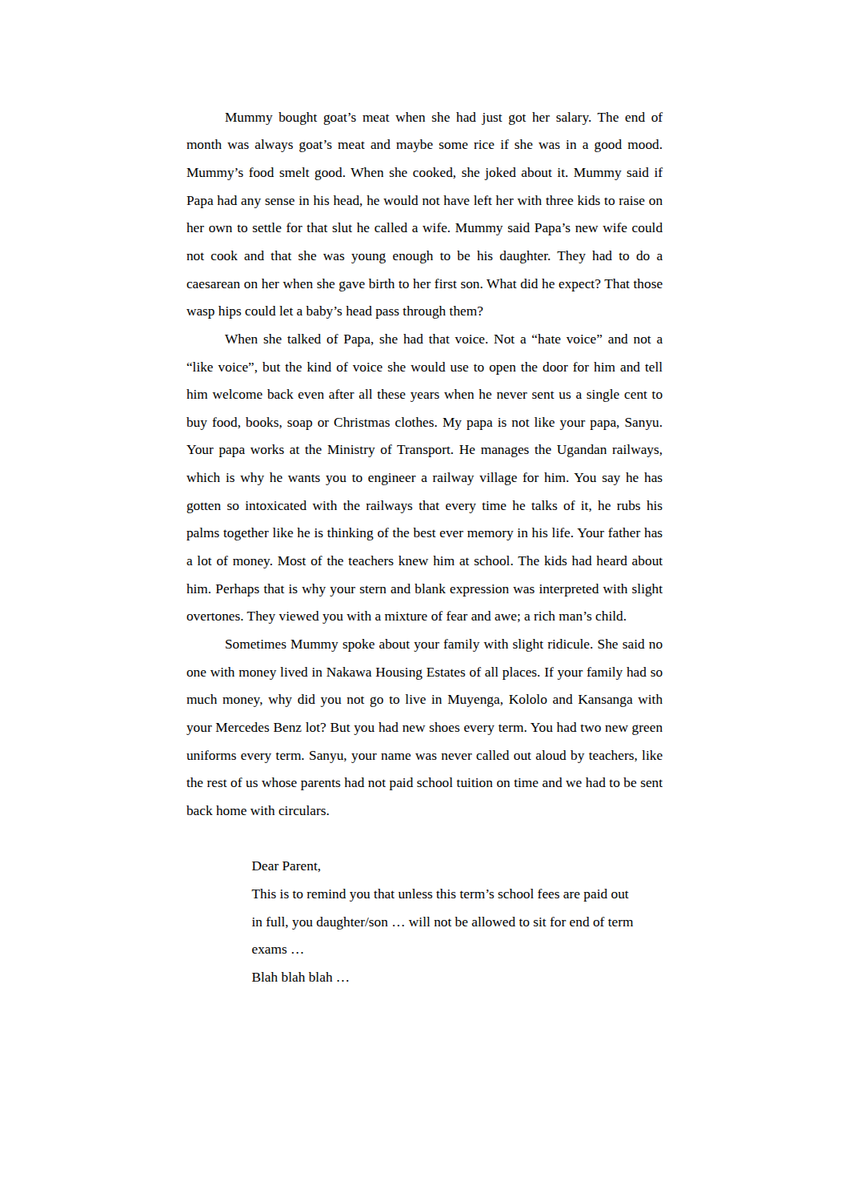Mummy bought goat’s meat when she had just got her salary. The end of month was always goat’s meat and maybe some rice if she was in a good mood. Mummy’s food smelt good. When she cooked, she joked about it. Mummy said if Papa had any sense in his head, he would not have left her with three kids to raise on her own to settle for that slut he called a wife. Mummy said Papa’s new wife could not cook and that she was young enough to be his daughter. They had to do a caesarean on her when she gave birth to her first son. What did he expect? That those wasp hips could let a baby’s head pass through them?
When she talked of Papa, she had that voice. Not a “hate voice” and not a “like voice”, but the kind of voice she would use to open the door for him and tell him welcome back even after all these years when he never sent us a single cent to buy food, books, soap or Christmas clothes. My papa is not like your papa, Sanyu. Your papa works at the Ministry of Transport. He manages the Ugandan railways, which is why he wants you to engineer a railway village for him. You say he has gotten so intoxicated with the railways that every time he talks of it, he rubs his palms together like he is thinking of the best ever memory in his life. Your father has a lot of money. Most of the teachers knew him at school. The kids had heard about him. Perhaps that is why your stern and blank expression was interpreted with slight overtones. They viewed you with a mixture of fear and awe; a rich man’s child.
Sometimes Mummy spoke about your family with slight ridicule. She said no one with money lived in Nakawa Housing Estates of all places. If your family had so much money, why did you not go to live in Muyenga, Kololo and Kansanga with your Mercedes Benz lot? But you had new shoes every term. You had two new green uniforms every term. Sanyu, your name was never called out aloud by teachers, like the rest of us whose parents had not paid school tuition on time and we had to be sent back home with circulars.
Dear Parent,
This is to remind you that unless this term’s school fees are paid out in full, you daughter/son … will not be allowed to sit for end of term exams …
Blah blah blah …